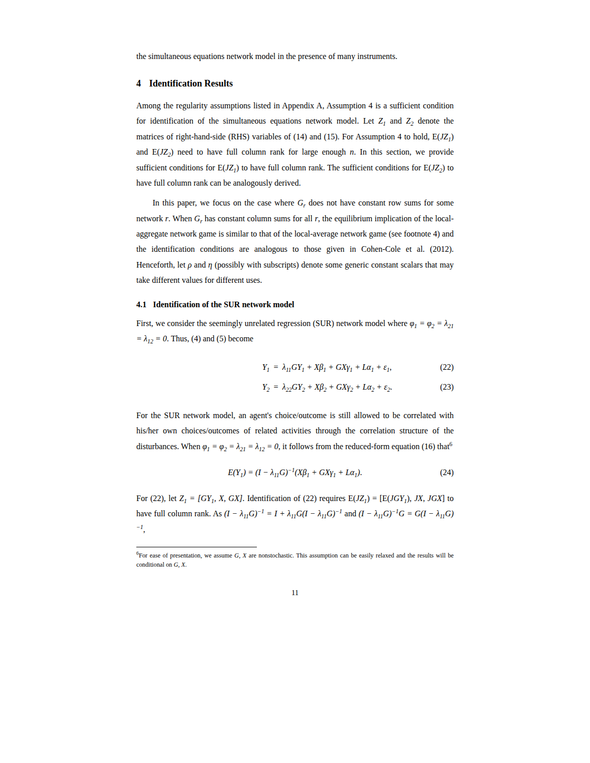the simultaneous equations network model in the presence of many instruments.
4 Identification Results
Among the regularity assumptions listed in Appendix A, Assumption 4 is a sufficient condition for identification of the simultaneous equations network model. Let Z1 and Z2 denote the matrices of right-hand-side (RHS) variables of (14) and (15). For Assumption 4 to hold, E(JZ1) and E(JZ2) need to have full column rank for large enough n. In this section, we provide sufficient conditions for E(JZ1) to have full column rank. The sufficient conditions for E(JZ2) to have full column rank can be analogously derived.
In this paper, we focus on the case where Gr does not have constant row sums for some network r. When Gr has constant column sums for all r, the equilibrium implication of the local-aggregate network game is similar to that of the local-average network game (see footnote 4) and the identification conditions are analogous to those given in Cohen-Cole et al. (2012). Henceforth, let ρ and η (possibly with subscripts) denote some generic constant scalars that may take different values for different uses.
4.1 Identification of the SUR network model
First, we consider the seemingly unrelated regression (SUR) network model where φ1 = φ2 = λ21 = λ12 = 0. Thus, (4) and (5) become
| Y 1 | = | λ 11 GY 1 + Xβ 1 + GXγ 1 + Lα 1 + ε 1 , | (22) |
| Y 2 | = | λ 22 GY 2 + Xβ 2 + GXγ 2 + Lα 2 + ε 2 . | (23) |
For the SUR network model, an agent's choice/outcome is still allowed to be correlated with his/her own choices/outcomes of related activities through the correlation structure of the disturbances. When φ1 = φ2 = λ21 = λ12 = 0, it follows from the reduced-form equation (16) that6
E(Y1) = (I − λ11G)−1(Xβ1 + GXγ1 + Lα1). (24)
For (22), let Z1 = [GY1, X, GX]. Identification of (22) requires E(JZ1) = [E(JGY1), JX, JGX] to have full column rank. As (I − λ11G)−1 = I + λ11G(I − λ11G)−1 and (I − λ11G)−1G = G(I − λ11G)−1,
6For ease of presentation, we assume G, X are nonstochastic. This assumption can be easily relaxed and the results will be conditional on G, X.
11